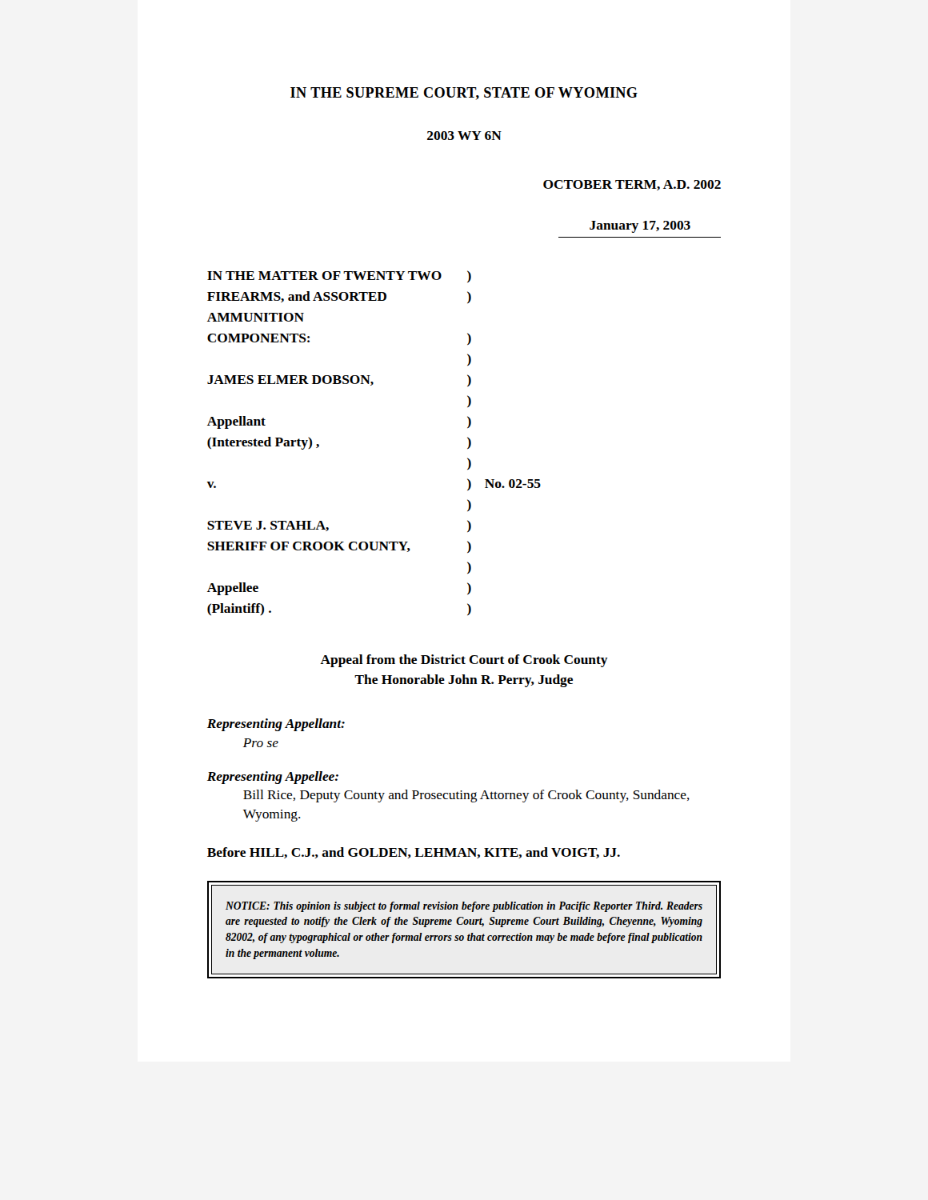IN THE SUPREME COURT, STATE OF WYOMING
2003 WY 6N
OCTOBER TERM, A.D. 2002
January 17, 2003
| IN THE MATTER OF TWENTY TWO | ) | |
| FIREARMS, and ASSORTED AMMUNITION | ) | |
| COMPONENTS: | ) | |
| | ) | |
| JAMES ELMER DOBSON, | ) | |
| | ) | |
| Appellant | ) | |
| (Interested Party) , | ) | |
| | ) | |
| v. | ) | No. 02-55 |
| | ) | |
| STEVE J. STAHLA, | ) | |
| SHERIFF OF CROOK COUNTY, | ) | |
| | ) | |
| Appellee | ) | |
| (Plaintiff) . | ) | |
Appeal from the District Court of Crook County
The Honorable John R. Perry, Judge
Representing Appellant:
Pro se
Representing Appellee:
Bill Rice, Deputy County and Prosecuting Attorney of Crook County, Sundance, Wyoming.
Before HILL, C.J., and GOLDEN, LEHMAN, KITE, and VOIGT, JJ.
NOTICE: This opinion is subject to formal revision before publication in Pacific Reporter Third. Readers are requested to notify the Clerk of the Supreme Court, Supreme Court Building, Cheyenne, Wyoming 82002, of any typographical or other formal errors so that correction may be made before final publication in the permanent volume.